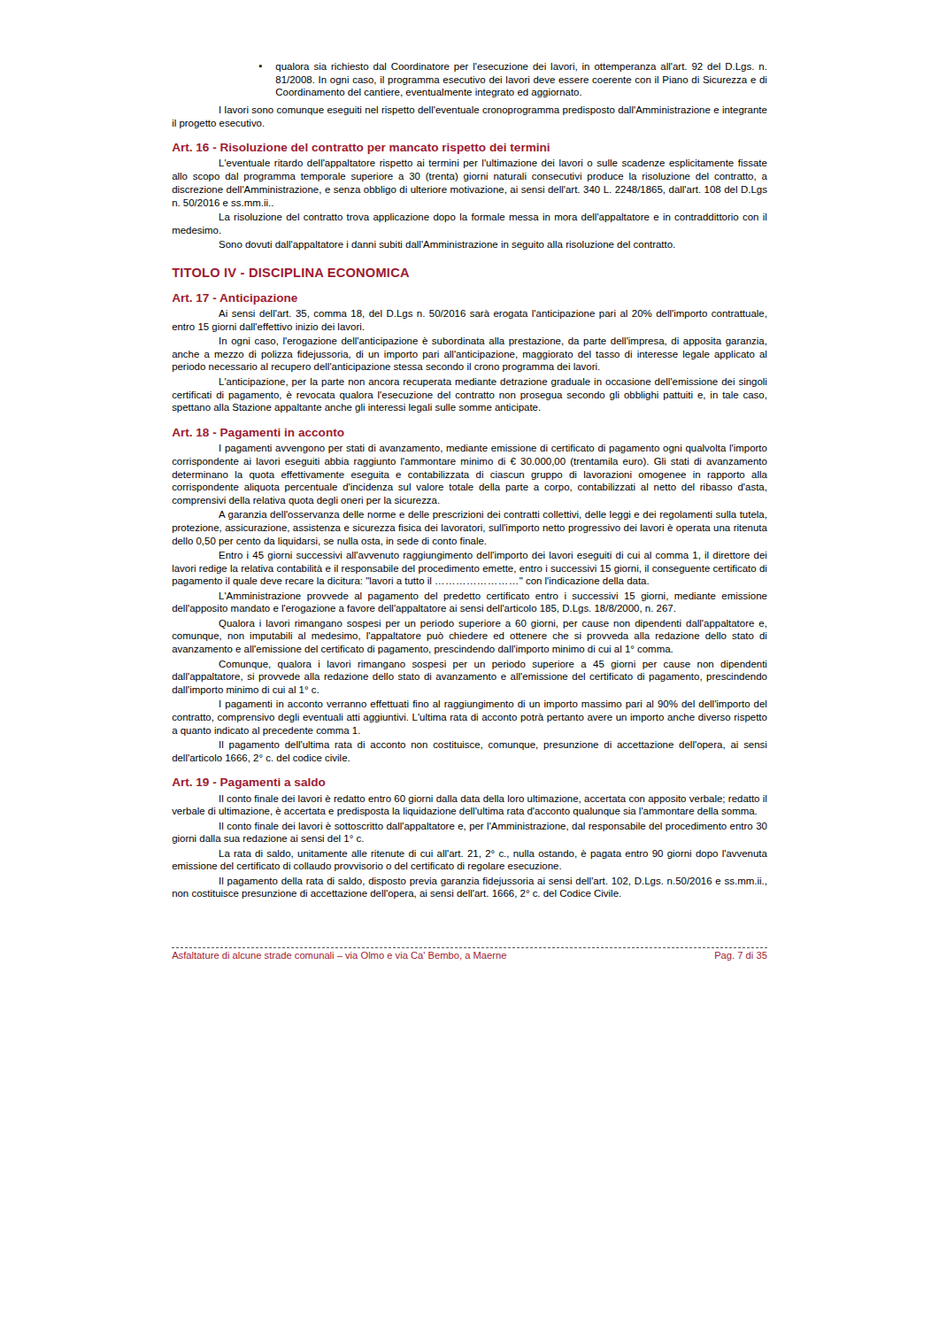qualora sia richiesto dal Coordinatore per l'esecuzione dei lavori, in ottemperanza all'art. 92 del D.Lgs. n. 81/2008. In ogni caso, il programma esecutivo dei lavori deve essere coerente con il Piano di Sicurezza e di Coordinamento del cantiere, eventualmente integrato ed aggiornato.
I lavori sono comunque eseguiti nel rispetto dell'eventuale cronoprogramma predisposto dall'Amministrazione e integrante il progetto esecutivo.
Art. 16 - Risoluzione del contratto per mancato rispetto dei termini
L'eventuale ritardo dell'appaltatore rispetto ai termini per l'ultimazione dei lavori o sulle scadenze esplicitamente fissate allo scopo dal programma temporale superiore a 30 (trenta) giorni naturali consecutivi produce la risoluzione del contratto, a discrezione dell'Amministrazione, e senza obbligo di ulteriore motivazione, ai sensi dell'art. 340 L. 2248/1865, dall'art. 108 del D.Lgs n. 50/2016 e ss.mm.ii..
La risoluzione del contratto trova applicazione dopo la formale messa in mora dell'appaltatore e in contraddittorio con il medesimo.
Sono dovuti dall'appaltatore i danni subiti dall'Amministrazione in seguito alla risoluzione del contratto.
TITOLO IV - DISCIPLINA ECONOMICA
Art. 17 - Anticipazione
Ai sensi dell'art. 35, comma 18, del D.Lgs n. 50/2016 sarà erogata l'anticipazione pari al 20% dell'importo contrattuale, entro 15 giorni dall'effettivo inizio dei lavori.
In ogni caso, l'erogazione dell'anticipazione è subordinata alla prestazione, da parte dell'impresa, di apposita garanzia, anche a mezzo di polizza fidejussoria, di un importo pari all'anticipazione, maggiorato del tasso di interesse legale applicato al periodo necessario al recupero dell'anticipazione stessa secondo il crono programma dei lavori.
L'anticipazione, per la parte non ancora recuperata mediante detrazione graduale in occasione dell'emissione dei singoli certificati di pagamento, è revocata qualora l'esecuzione del contratto non prosegua secondo gli obblighi pattuiti e, in tale caso, spettano alla Stazione appaltante anche gli interessi legali sulle somme anticipate.
Art. 18 - Pagamenti in acconto
I pagamenti avvengono per stati di avanzamento, mediante emissione di certificato di pagamento ogni qualvolta l'importo corrispondente ai lavori eseguiti abbia raggiunto l'ammontare minimo di € 30.000,00 (trentamila euro). Gli stati di avanzamento determinano la quota effettivamente eseguita e contabilizzata di ciascun gruppo di lavorazioni omogenee in rapporto alla corrispondente aliquota percentuale d'incidenza sul valore totale della parte a corpo, contabilizzati al netto del ribasso d'asta, comprensivi della relativa quota degli oneri per la sicurezza.
A garanzia dell'osservanza delle norme e delle prescrizioni dei contratti collettivi, delle leggi e dei regolamenti sulla tutela, protezione, assicurazione, assistenza e sicurezza fisica dei lavoratori, sull'importo netto progressivo dei lavori è operata una ritenuta dello 0,50 per cento da liquidarsi, se nulla osta, in sede di conto finale.
Entro i 45 giorni successivi all'avvenuto raggiungimento dell'importo dei lavori eseguiti di cui al comma 1, il direttore dei lavori redige la relativa contabilità e il responsabile del procedimento emette, entro i successivi 15 giorni, il conseguente certificato di pagamento il quale deve recare la dicitura: "lavori a tutto il ……………………" con l'indicazione della data.
L'Amministrazione provvede al pagamento del predetto certificato entro i successivi 15 giorni, mediante emissione dell'apposito mandato e l'erogazione a favore dell'appaltatore ai sensi dell'articolo 185, D.Lgs. 18/8/2000, n. 267.
Qualora i lavori rimangano sospesi per un periodo superiore a 60 giorni, per cause non dipendenti dall'appaltatore e, comunque, non imputabili al medesimo, l'appaltatore può chiedere ed ottenere che si provveda alla redazione dello stato di avanzamento e all'emissione del certificato di pagamento, prescindendo dall'importo minimo di cui al 1° comma.
Comunque, qualora i lavori rimangano sospesi per un periodo superiore a 45 giorni per cause non dipendenti dall'appaltatore, si provvede alla redazione dello stato di avanzamento e all'emissione del certificato di pagamento, prescindendo dall'importo minimo di cui al 1° c.
I pagamenti in acconto verranno effettuati fino al raggiungimento di un importo massimo pari al 90% del dell'importo del contratto, comprensivo degli eventuali atti aggiuntivi. L'ultima rata di acconto potrà pertanto avere un importo anche diverso rispetto a quanto indicato al precedente comma 1.
Il pagamento dell'ultima rata di acconto non costituisce, comunque, presunzione di accettazione dell'opera, ai sensi dell'articolo 1666, 2° c. del codice civile.
Art. 19 - Pagamenti a saldo
Il conto finale dei lavori è redatto entro 60 giorni dalla data della loro ultimazione, accertata con apposito verbale; redatto il verbale di ultimazione, è accertata e predisposta la liquidazione dell'ultima rata d'acconto qualunque sia l'ammontare della somma.
Il conto finale dei lavori è sottoscritto dall'appaltatore e, per l'Amministrazione, dal responsabile del procedimento entro 30 giorni dalla sua redazione ai sensi del 1° c.
La rata di saldo, unitamente alle ritenute di cui all'art. 21, 2° c., nulla ostando, è pagata entro 90 giorni dopo l'avvenuta emissione del certificato di collaudo provvisorio o del certificato di regolare esecuzione.
Il pagamento della rata di saldo, disposto previa garanzia fidejussoria ai sensi dell'art. 102, D.Lgs. n.50/2016 e ss.mm.ii., non costituisce presunzione di accettazione dell'opera, ai sensi dell'art. 1666, 2° c. del Codice Civile.
Asfaltature di alcune strade comunali – via Olmo e via Ca' Bembo, a Maerne
Pag. 7 di 35